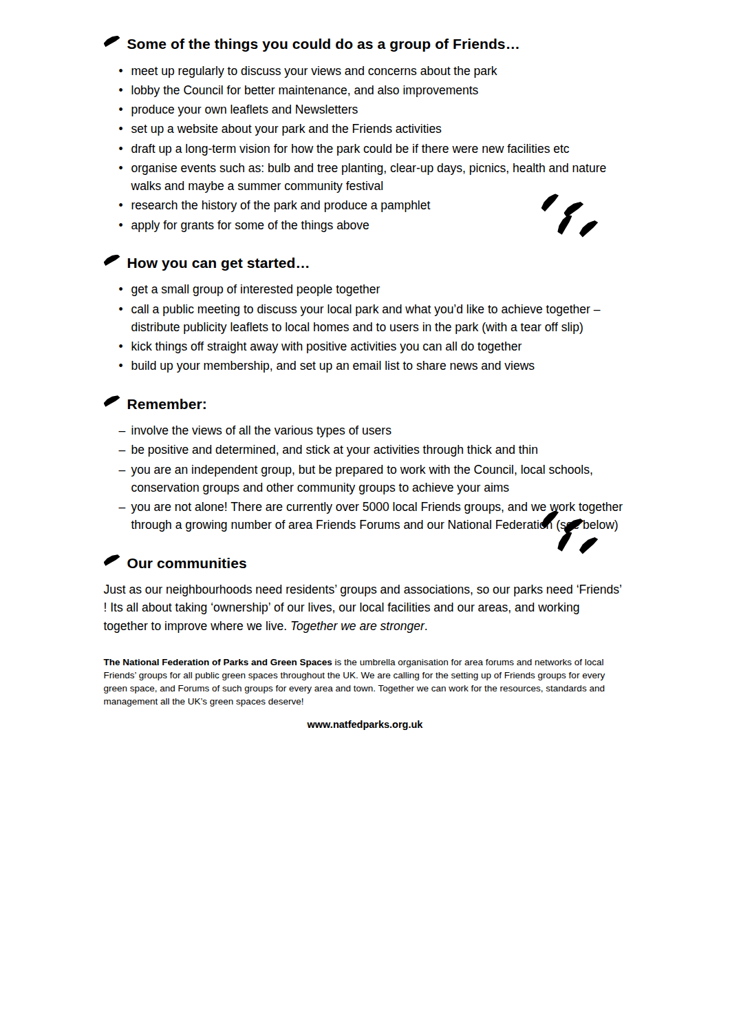Some of the things you could do as a group of Friends…
meet up regularly to discuss your views and concerns about the park
lobby the Council for better maintenance, and also improvements
produce your own leaflets and Newsletters
set up a website about your park and the Friends activities
draft up a long-term vision for how the park could be if there were new facilities etc
organise events such as: bulb and tree planting, clear-up days, picnics, health and nature walks and maybe a summer community festival
research the history of the park and produce a pamphlet
apply for grants for some of the things above
How you can get started…
get a small group of interested people together
call a public meeting to discuss your local park and what you’d like to achieve together – distribute publicity leaflets to local homes and to users in the park (with a tear off slip)
kick things off straight away with positive activities you can all do together
build up your membership, and set up an email list to share news and views
Remember:
involve the views of all the various types of users
be positive and determined, and stick at your activities through thick and thin
you are an independent group, but be prepared to work with the Council, local schools, conservation groups and other community groups to achieve your aims
you are not alone! There are currently over 5000 local Friends groups, and we work together through a growing number of area Friends Forums and our National Federation (see below)
Our communities
Just as our neighbourhoods need residents’ groups and associations, so our parks need ‘Friends’ ! Its all about taking ‘ownership’ of our lives, our local facilities and our areas, and working together to improve where we live. Together we are stronger.
The National Federation of Parks and Green Spaces is the umbrella organisation for area forums and networks of local Friends’ groups for all public green spaces throughout the UK. We are calling for the setting up of Friends groups for every green space, and Forums of such groups for every area and town. Together we can work for the resources, standards and management all the UK’s green spaces deserve!
www.natfedparks.org.uk